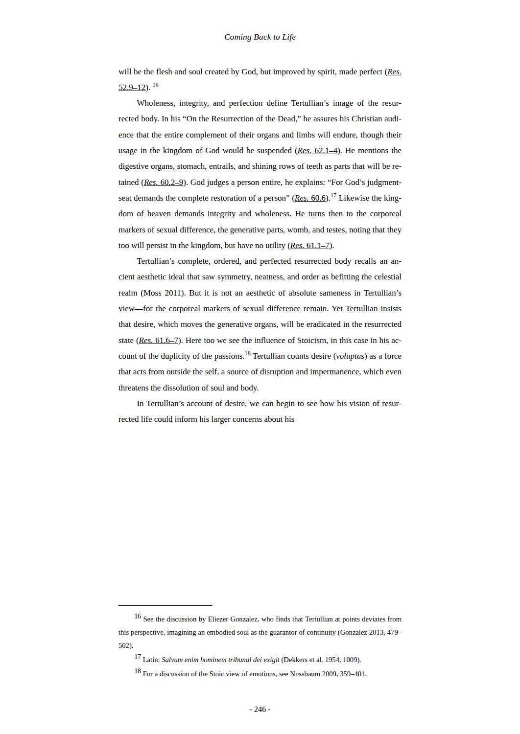Coming Back to Life
will be the flesh and soul created by God, but improved by spirit, made perfect (Res. 52.9–12). 16
Wholeness, integrity, and perfection define Tertullian’s image of the resurrected body. In his “On the Resurrection of the Dead,” he assures his Christian audience that the entire complement of their organs and limbs will endure, though their usage in the kingdom of God would be suspended (Res. 62.1–4). He mentions the digestive organs, stomach, entrails, and shining rows of teeth as parts that will be retained (Res. 60.2–9). God judges a person entire, he explains: “For God’s judgment-seat demands the complete restoration of a person” (Res. 60.6).17 Likewise the kingdom of heaven demands integrity and wholeness. He turns then to the corporeal markers of sexual difference, the generative parts, womb, and testes, noting that they too will persist in the kingdom, but have no utility (Res. 61.1–7).
Tertullian’s complete, ordered, and perfected resurrected body recalls an ancient aesthetic ideal that saw symmetry, neatness, and order as befitting the celestial realm (Moss 2011). But it is not an aesthetic of absolute sameness in Tertullian’s view—for the corporeal markers of sexual difference remain. Yet Tertullian insists that desire, which moves the generative organs, will be eradicated in the resurrected state (Res. 61.6–7). Here too we see the influence of Stoicism, in this case in his account of the duplicity of the passions.18 Tertullian counts desire (voluptas) as a force that acts from outside the self, a source of disruption and impermanence, which even threatens the dissolution of soul and body.
In Tertullian’s account of desire, we can begin to see how his vision of resurrected life could inform his larger concerns about his
16 See the discussion by Eliezer Gonzalez, who finds that Tertullian at points deviates from this perspective, imagining an embodied soul as the guarantor of continuity (Gonzalez 2013, 479–502).
17 Latin: Salvum enim hominem tribunal dei exigit (Dekkers et al. 1954, 1009).
18 For a discussion of the Stoic view of emotions, see Nussbaum 2009, 359–401.
- 246 -